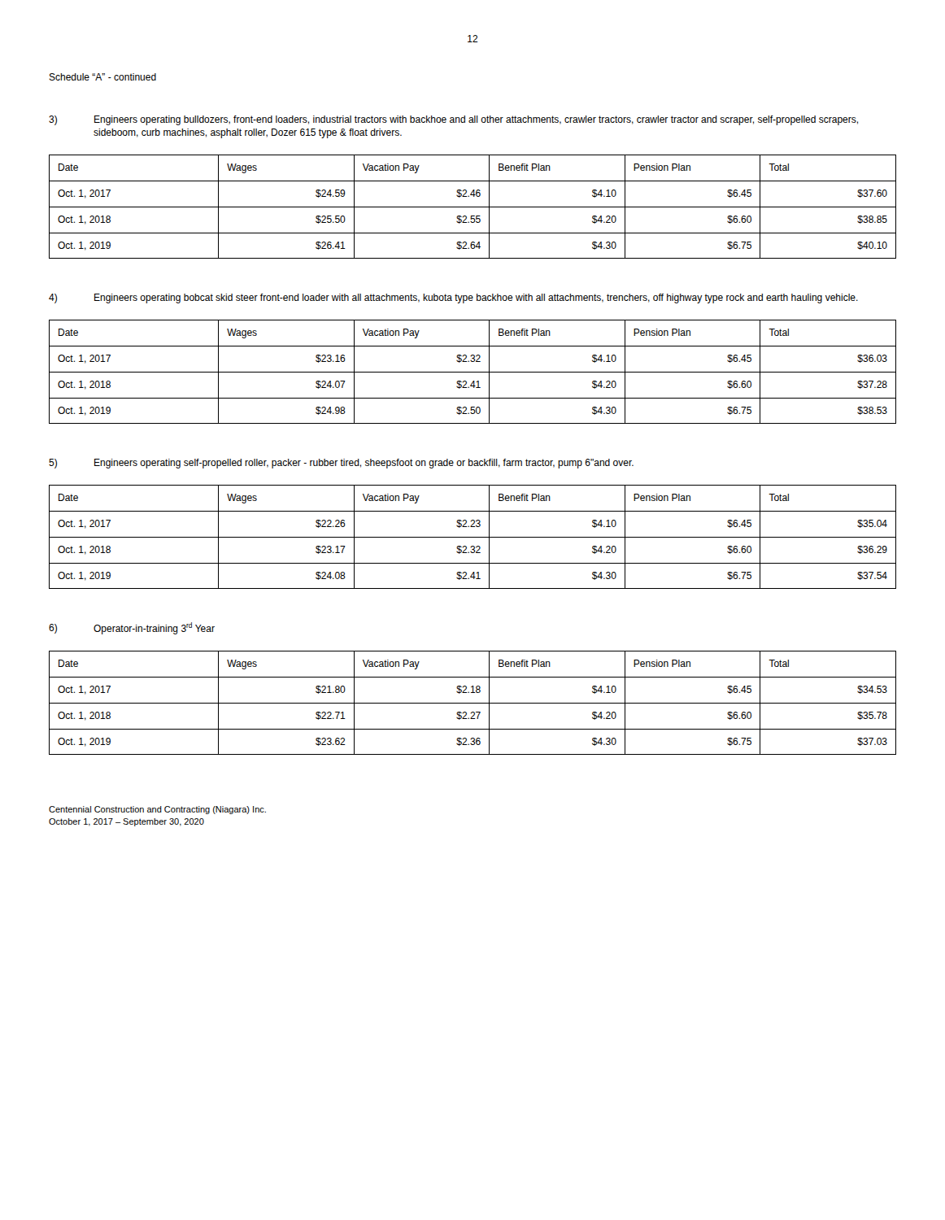12
Schedule “A” - continued
3)
Engineers operating bulldozers, front-end loaders, industrial tractors with backhoe and all other attachments, crawler tractors, crawler tractor and scraper, self-propelled scrapers, sideboom, curb machines, asphalt roller, Dozer 615 type & float drivers.
| Date | Wages | Vacation Pay | Benefit Plan | Pension Plan | Total |
| --- | --- | --- | --- | --- | --- |
| Oct. 1, 2017 | $24.59 | $2.46 | $4.10 | $6.45 | $37.60 |
| Oct. 1, 2018 | $25.50 | $2.55 | $4.20 | $6.60 | $38.85 |
| Oct. 1, 2019 | $26.41 | $2.64 | $4.30 | $6.75 | $40.10 |
4)
Engineers operating bobcat skid steer front-end loader with all attachments, kubota type backhoe with all attachments, trenchers, off highway type rock and earth hauling vehicle.
| Date | Wages | Vacation Pay | Benefit Plan | Pension Plan | Total |
| --- | --- | --- | --- | --- | --- |
| Oct. 1, 2017 | $23.16 | $2.32 | $4.10 | $6.45 | $36.03 |
| Oct. 1, 2018 | $24.07 | $2.41 | $4.20 | $6.60 | $37.28 |
| Oct. 1, 2019 | $24.98 | $2.50 | $4.30 | $6.75 | $38.53 |
5)
Engineers operating self-propelled roller, packer - rubber tired, sheepsfoot on grade or backfill, farm tractor, pump 6"and over.
| Date | Wages | Vacation Pay | Benefit Plan | Pension Plan | Total |
| --- | --- | --- | --- | --- | --- |
| Oct. 1, 2017 | $22.26 | $2.23 | $4.10 | $6.45 | $35.04 |
| Oct. 1, 2018 | $23.17 | $2.32 | $4.20 | $6.60 | $36.29 |
| Oct. 1, 2019 | $24.08 | $2.41 | $4.30 | $6.75 | $37.54 |
6)
Operator-in-training 3rd Year
| Date | Wages | Vacation Pay | Benefit Plan | Pension Plan | Total |
| --- | --- | --- | --- | --- | --- |
| Oct. 1, 2017 | $21.80 | $2.18 | $4.10 | $6.45 | $34.53 |
| Oct. 1, 2018 | $22.71 | $2.27 | $4.20 | $6.60 | $35.78 |
| Oct. 1, 2019 | $23.62 | $2.36 | $4.30 | $6.75 | $37.03 |
Centennial Construction and Contracting (Niagara) Inc.
October 1, 2017 – September 30, 2020